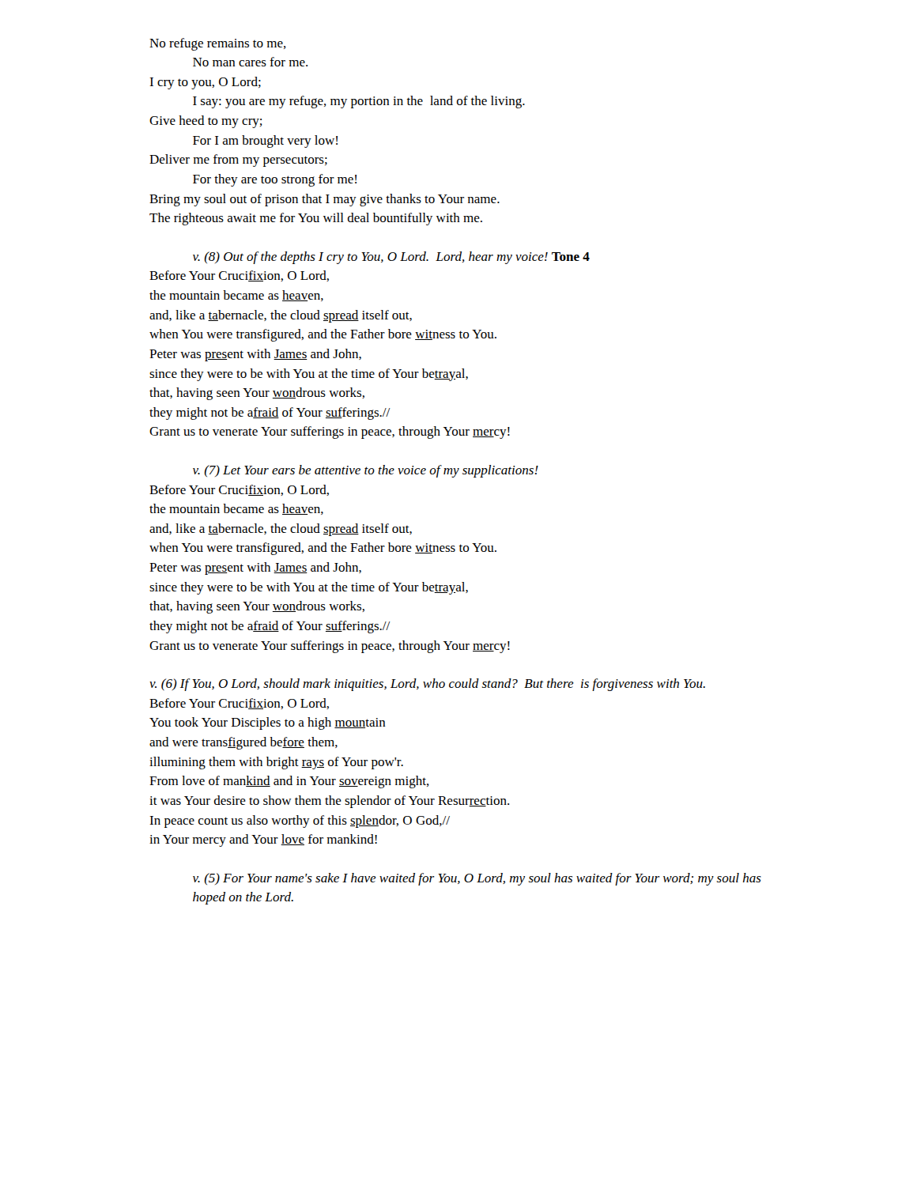No refuge remains to me,
No man cares for me.
I cry to you, O Lord;
I say: you are my refuge, my portion in the land of the living.
Give heed to my cry;
For I am brought very low!
Deliver me from my persecutors;
For they are too strong for me!
Bring my soul out of prison that I may give thanks to Your name.
The righteous await me for You will deal bountifully with me.
v. (8) Out of the depths I cry to You, O Lord. Lord, hear my voice! Tone 4
Before Your Crucifixion, O Lord,
the mountain became as heaven,
and, like a tabernacle, the cloud spread itself out,
when You were transfigured, and the Father bore witness to You.
Peter was present with James and John,
since they were to be with You at the time of Your betrayal,
that, having seen Your wondrous works,
they might not be afraid of Your sufferings.//
Grant us to venerate Your sufferings in peace, through Your mercy!
v. (7) Let Your ears be attentive to the voice of my supplications!
Before Your Crucifixion, O Lord,
the mountain became as heaven,
and, like a tabernacle, the cloud spread itself out,
when You were transfigured, and the Father bore witness to You.
Peter was present with James and John,
since they were to be with You at the time of Your betrayal,
that, having seen Your wondrous works,
they might not be afraid of Your sufferings.//
Grant us to venerate Your sufferings in peace, through Your mercy!
v. (6) If You, O Lord, should mark iniquities, Lord, who could stand? But there is forgiveness with You.
Before Your Crucifixion, O Lord,
You took Your Disciples to a high mountain
and were transfigured before them,
illumining them with bright rays of Your pow'r.
From love of mankind and in Your sovereign might,
it was Your desire to show them the splendor of Your Resurrection.
In peace count us also worthy of this splendor, O God,//
in Your mercy and Your love for mankind!
v. (5) For Your name's sake I have waited for You, O Lord, my soul has waited for Your word; my soul has hoped on the Lord.